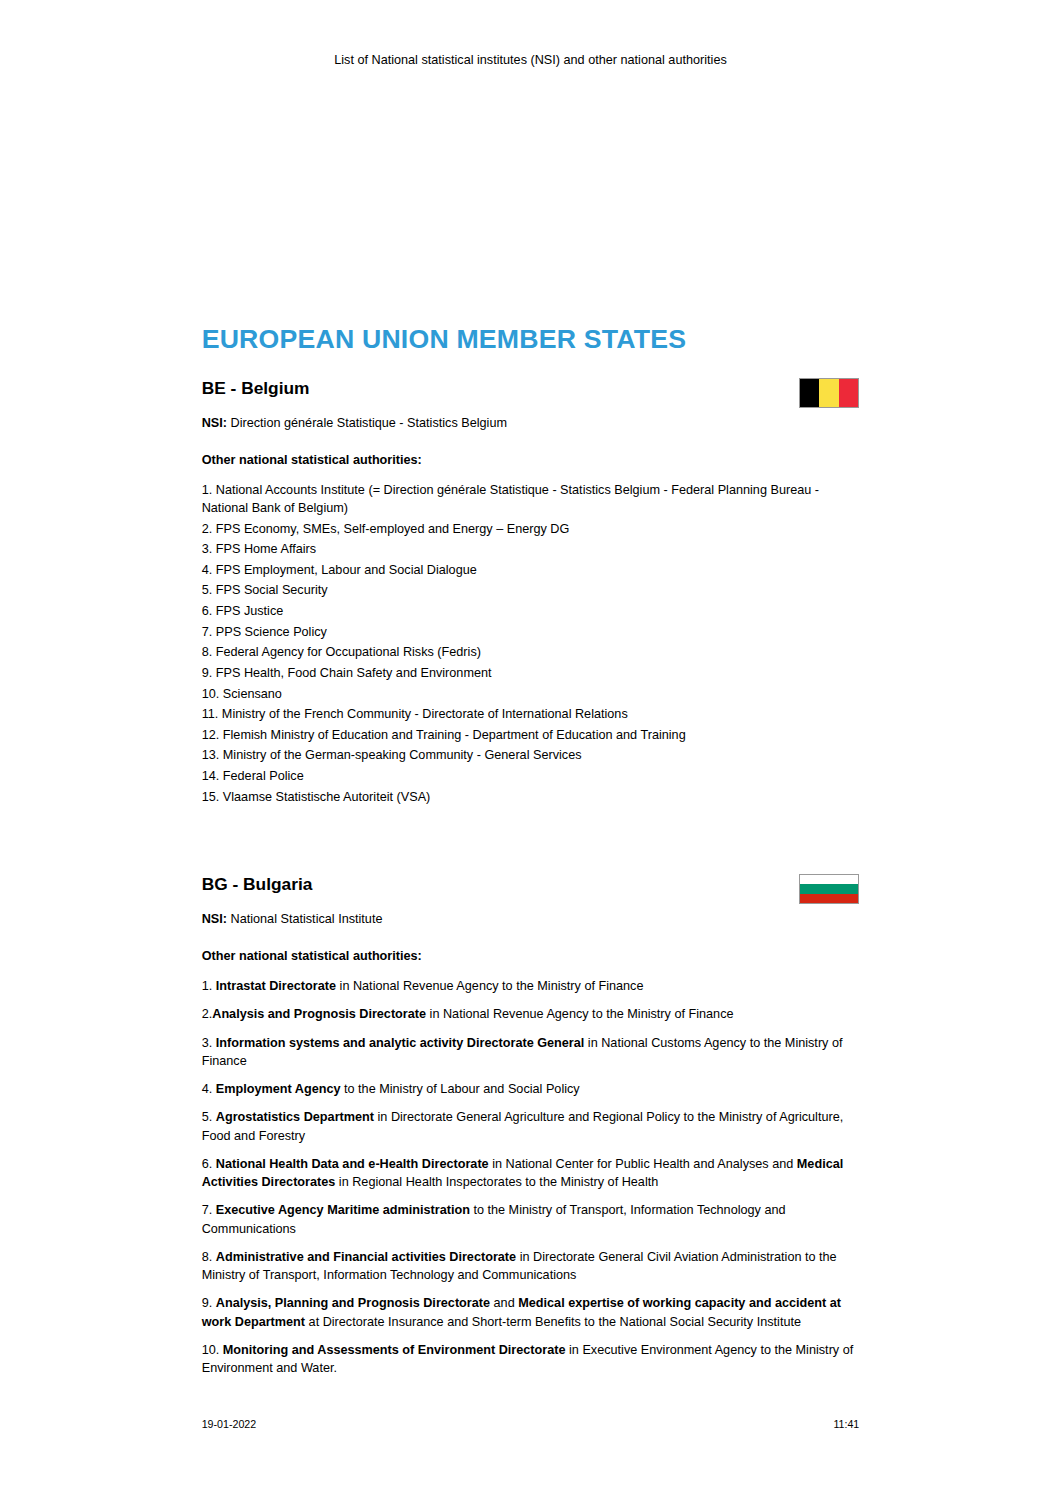List of National statistical institutes (NSI) and other national authorities
EUROPEAN UNION MEMBER STATES
BE - Belgium
NSI: Direction générale Statistique - Statistics Belgium
Other national statistical authorities:
1. National Accounts Institute (= Direction générale Statistique - Statistics Belgium - Federal Planning Bureau - National Bank of Belgium)
2. FPS Economy, SMEs, Self-employed and Energy – Energy DG
3. FPS Home Affairs
4. FPS Employment, Labour and Social Dialogue
5. FPS Social Security
6. FPS Justice
7. PPS Science Policy
8. Federal Agency for Occupational Risks (Fedris)
9. FPS Health, Food Chain Safety and Environment
10. Sciensano
11. Ministry of the French Community - Directorate of International Relations
12. Flemish Ministry of Education and Training - Department of Education and Training
13. Ministry of the German-speaking Community - General Services
14. Federal Police
15. Vlaamse Statistische Autoriteit (VSA)
BG - Bulgaria
NSI: National Statistical Institute
Other national statistical authorities:
1. Intrastat Directorate in National Revenue Agency to the Ministry of Finance
2.Analysis and Prognosis Directorate in National Revenue Agency to the Ministry of Finance
3. Information systems and analytic activity Directorate General in National Customs Agency to the Ministry of Finance
4. Employment Agency to the Ministry of Labour and Social Policy
5. Agrostatistics Department in Directorate General Agriculture and Regional Policy to the Ministry of Agriculture, Food and Forestry
6. National Health Data and e-Health Directorate in National Center for Public Health and Analyses and Medical Activities Directorates in Regional Health Inspectorates to the Ministry of Health
7. Executive Agency Maritime administration to the Ministry of Transport, Information Technology and Communications
8. Administrative and Financial activities Directorate in Directorate General Civil Aviation Administration to the Ministry of Transport, Information Technology and Communications
9. Analysis, Planning and Prognosis Directorate and Medical expertise of working capacity and accident at work Department at Directorate Insurance and Short-term Benefits to the National Social Security Institute
10. Monitoring and Assessments of Environment Directorate in Executive Environment Agency to the Ministry of Environment and Water.
19-01-2022 11:41